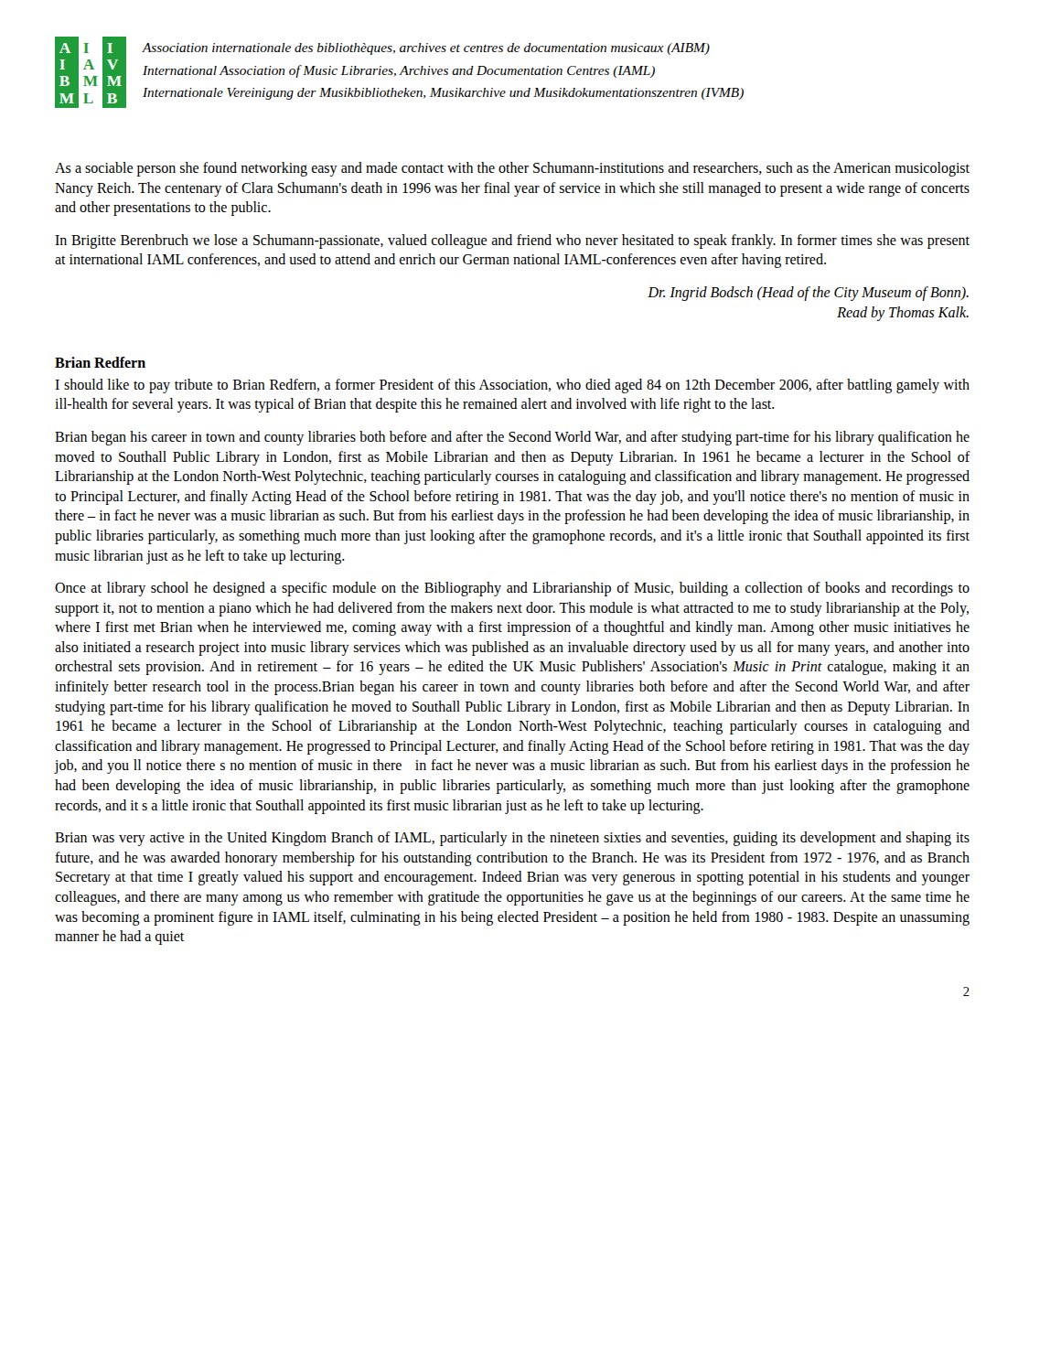A
I
B
M
I
A
M
L
I
V
M
B
Association internationale des bibliothèques, archives et centres de documentation musicaux (AIBM)
International Association of Music Libraries, Archives and Documentation Centres (IAML)
Internationale Vereinigung der Musikbibliotheken, Musikarchive und Musikdokumentationszentren (IVMB)
As a sociable person she found networking easy and made contact with the other Schumann-institutions and researchers, such as the American musicologist Nancy Reich. The centenary of Clara Schumann's death in 1996 was her final year of service in which she still managed to present a wide range of concerts and other presentations to the public.
In Brigitte Berenbruch we lose a Schumann-passionate, valued colleague and friend who never hesitated to speak frankly. In former times she was present at international IAML conferences, and used to attend and enrich our German national IAML-conferences even after having retired.
Dr. Ingrid Bodsch (Head of the City Museum of Bonn). Read by Thomas Kalk.
Brian Redfern
I should like to pay tribute to Brian Redfern, a former President of this Association, who died aged 84 on 12th December 2006, after battling gamely with ill-health for several years. It was typical of Brian that despite this he remained alert and involved with life right to the last.
Brian began his career in town and county libraries both before and after the Second World War, and after studying part-time for his library qualification he moved to Southall Public Library in London, first as Mobile Librarian and then as Deputy Librarian. In 1961 he became a lecturer in the School of Librarianship at the London North-West Polytechnic, teaching particularly courses in cataloguing and classification and library management. He progressed to Principal Lecturer, and finally Acting Head of the School before retiring in 1981. That was the day job, and you'll notice there's no mention of music in there – in fact he never was a music librarian as such. But from his earliest days in the profession he had been developing the idea of music librarianship, in public libraries particularly, as something much more than just looking after the gramophone records, and it's a little ironic that Southall appointed its first music librarian just as he left to take up lecturing.
Once at library school he designed a specific module on the Bibliography and Librarianship of Music, building a collection of books and recordings to support it, not to mention a piano which he had delivered from the makers next door. This module is what attracted to me to study librarianship at the Poly, where I first met Brian when he interviewed me, coming away with a first impression of a thoughtful and kindly man. Among other music initiatives he also initiated a research project into music library services which was published as an invaluable directory used by us all for many years, and another into orchestral sets provision. And in retirement – for 16 years – he edited the UK Music Publishers' Association's Music in Print catalogue, making it an infinitely better research tool in the process.Brian began his career in town and county libraries both before and after the Second World War, and after studying part-time for his library qualification he moved to Southall Public Library in London, first as Mobile Librarian and then as Deputy Librarian. In 1961 he became a lecturer in the School of Librarianship at the London North-West Polytechnic, teaching particularly courses in cataloguing and classification and library management. He progressed to Principal Lecturer, and finally Acting Head of the School before retiring in 1981. That was the day job, and you ll notice there s no mention of music in there in fact he never was a music librarian as such. But from his earliest days in the profession he had been developing the idea of music librarianship, in public libraries particularly, as something much more than just looking after the gramophone records, and it s a little ironic that Southall appointed its first music librarian just as he left to take up lecturing.
Brian was very active in the United Kingdom Branch of IAML, particularly in the nineteen sixties and seventies, guiding its development and shaping its future, and he was awarded honorary membership for his outstanding contribution to the Branch. He was its President from 1972 - 1976, and as Branch Secretary at that time I greatly valued his support and encouragement. Indeed Brian was very generous in spotting potential in his students and younger colleagues, and there are many among us who remember with gratitude the opportunities he gave us at the beginnings of our careers. At the same time he was becoming a prominent figure in IAML itself, culminating in his being elected President – a position he held from 1980 - 1983. Despite an unassuming manner he had a quiet
2